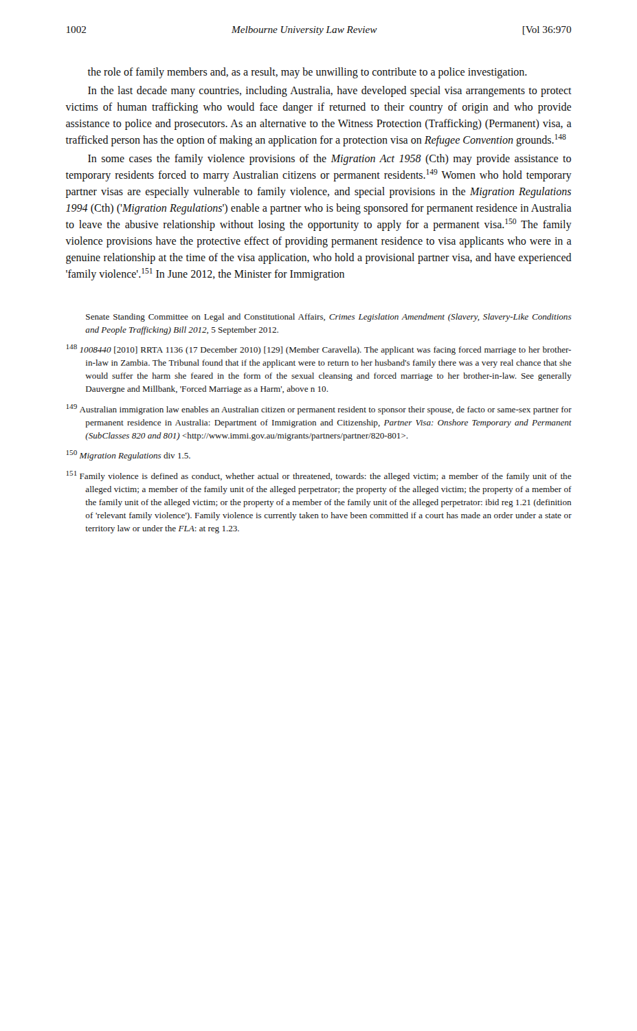1002 Melbourne University Law Review [Vol 36:970
the role of family members and, as a result, may be unwilling to contribute to a police investigation.
In the last decade many countries, including Australia, have developed special visa arrangements to protect victims of human trafficking who would face danger if returned to their country of origin and who provide assistance to police and prosecutors. As an alternative to the Witness Protection (Trafficking) (Permanent) visa, a trafficked person has the option of making an application for a protection visa on Refugee Convention grounds.148
In some cases the family violence provisions of the Migration Act 1958 (Cth) may provide assistance to temporary residents forced to marry Australian citizens or permanent residents.149 Women who hold temporary partner visas are especially vulnerable to family violence, and special provisions in the Migration Regulations 1994 (Cth) ('Migration Regulations') enable a partner who is being sponsored for permanent residence in Australia to leave the abusive relationship without losing the opportunity to apply for a permanent visa.150 The family violence provisions have the protective effect of providing permanent residence to visa applicants who were in a genuine relationship at the time of the visa application, who hold a provisional partner visa, and have experienced 'family violence'.151 In June 2012, the Minister for Immigration
Senate Standing Committee on Legal and Constitutional Affairs, Crimes Legislation Amendment (Slavery, Slavery-Like Conditions and People Trafficking) Bill 2012, 5 September 2012.
1481008440 [2010] RRTA 1136 (17 December 2010) [129] (Member Caravella). The applicant was facing forced marriage to her brother-in-law in Zambia. The Tribunal found that if the applicant were to return to her husband's family there was a very real chance that she would suffer the harm she feared in the form of the sexual cleansing and forced marriage to her brother-in-law. See generally Dauvergne and Millbank, 'Forced Marriage as a Harm', above n 10.
149 Australian immigration law enables an Australian citizen or permanent resident to sponsor their spouse, de facto or same-sex partner for permanent residence in Australia: Department of Immigration and Citizenship, Partner Visa: Onshore Temporary and Permanent (SubClasses 820 and 801) <http://www.immi.gov.au/migrants/partners/partner/820-801>.
150 Migration Regulations div 1.5.
151 Family violence is defined as conduct, whether actual or threatened, towards: the alleged victim; a member of the family unit of the alleged victim; a member of the family unit of the alleged perpetrator; the property of the alleged victim; the property of a member of the family unit of the alleged victim; or the property of a member of the family unit of the alleged perpetrator: ibid reg 1.21 (definition of 'relevant family violence'). Family violence is currently taken to have been committed if a court has made an order under a state or territory law or under the FLA: at reg 1.23.